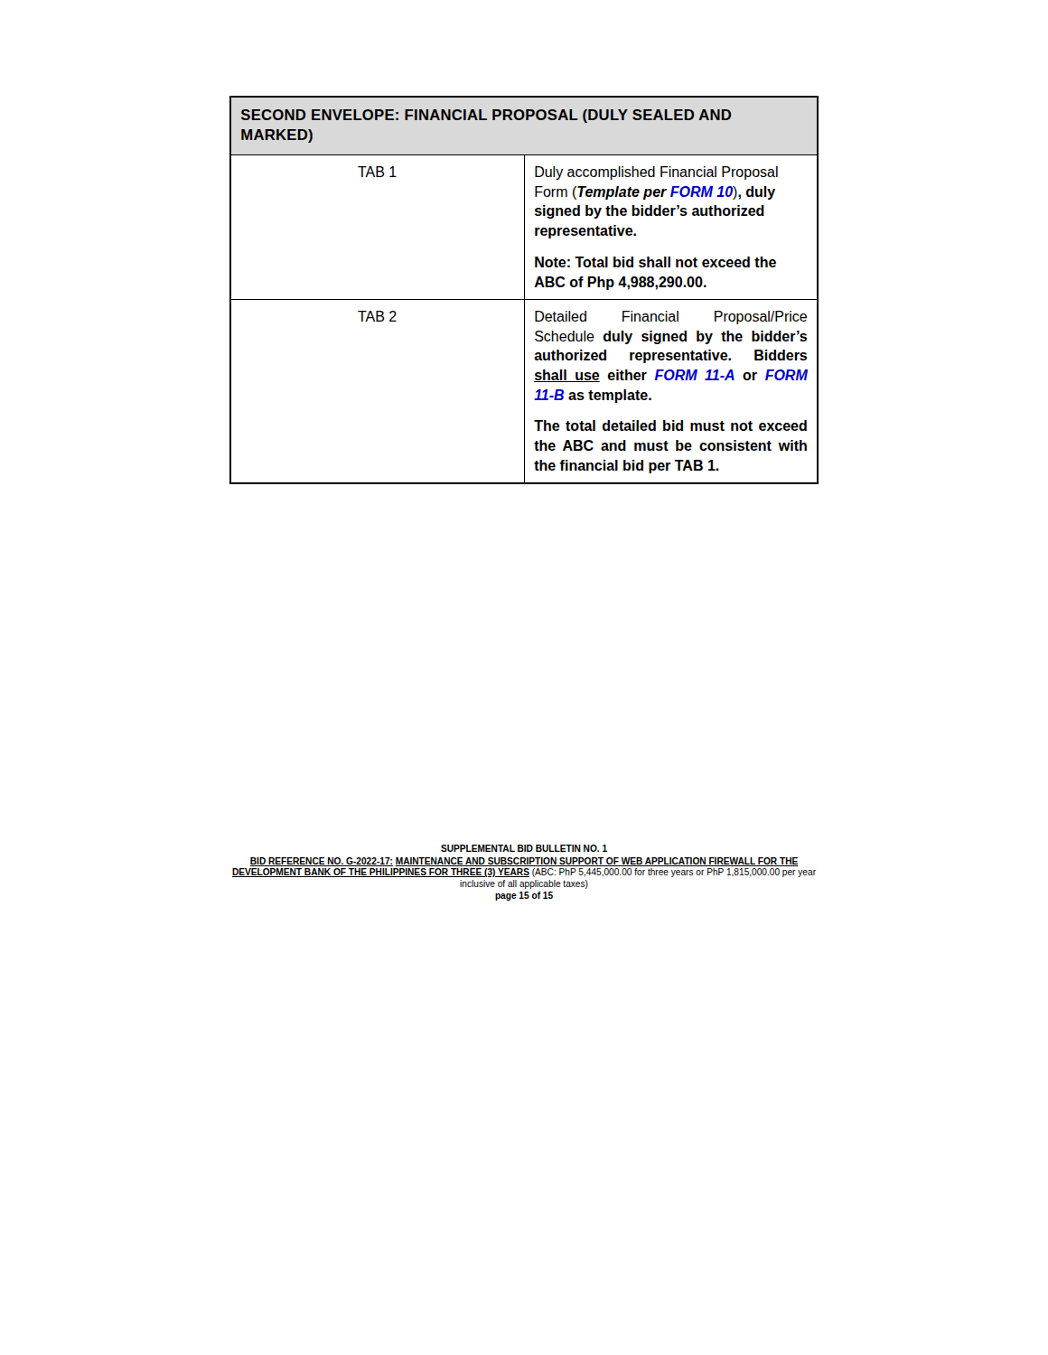| SECOND ENVELOPE: FINANCIAL PROPOSAL (DULY SEALED AND MARKED) |
| --- |
| TAB 1 | Duly accomplished Financial Proposal Form ( Template per FORM 10 ) , duly signed by the bidder’s authorized representative. Note: Total bid shall not exceed the ABC of Php 4,988,290.00. |
| TAB 2 | Detailed Financial Proposal/Price Schedule duly signed by the bidder’s authorized representative. Bidders shall use either FORM 11-A or FORM 11-B as template. The total detailed bid must not exceed the ABC and must be consistent with the financial bid per TAB 1. |
SUPPLEMENTAL BID BULLETIN NO. 1
BID REFERENCE NO. G-2022-17: MAINTENANCE AND SUBSCRIPTION SUPPORT OF WEB APPLICATION FIREWALL FOR THE DEVELOPMENT BANK OF THE PHILIPPINES FOR THREE (3) YEARS (ABC: PhP 5,445,000.00 for three years or PhP 1,815,000.00 per year inclusive of all applicable taxes)
page 15 of 15